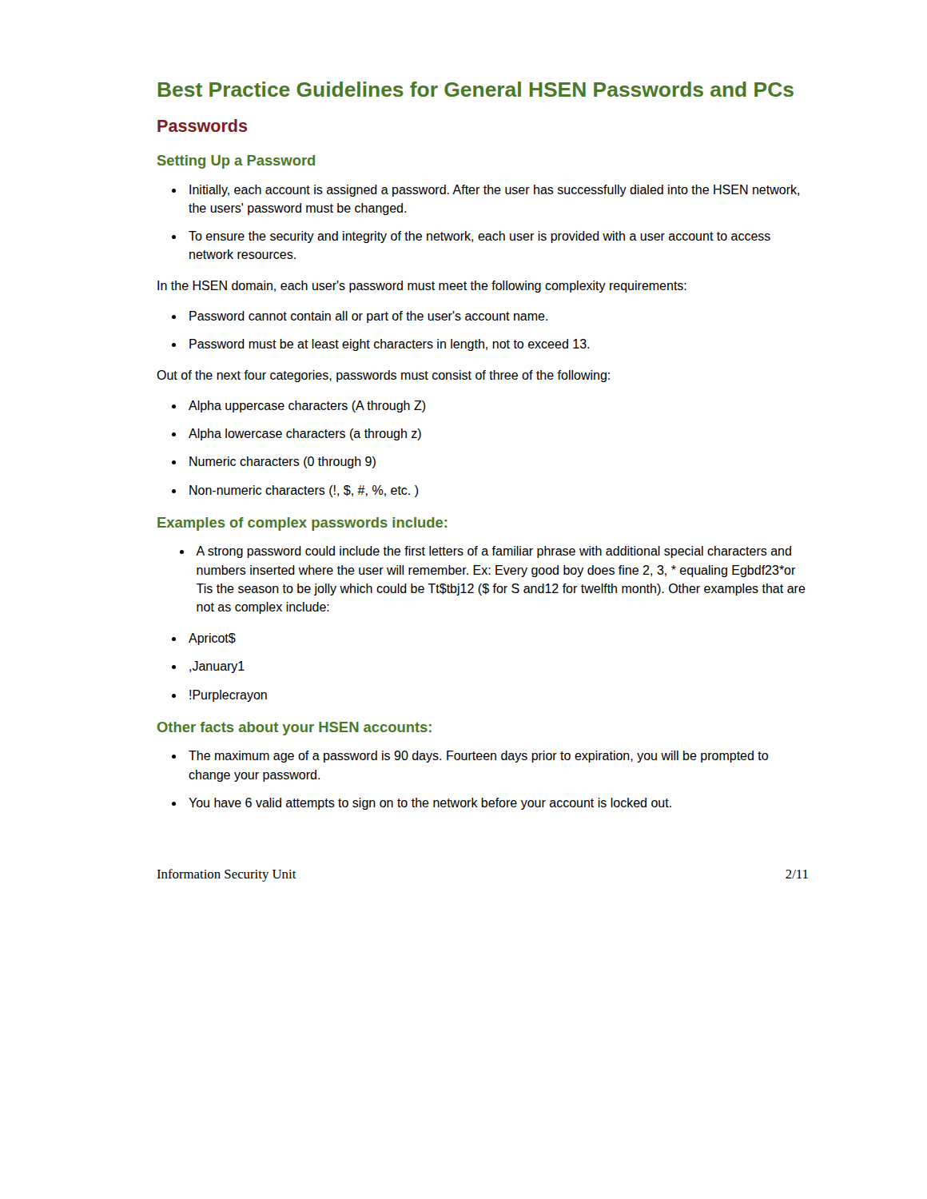Best Practice Guidelines for General HSEN Passwords and PCs
Passwords
Setting Up a Password
Initially, each account is assigned a password. After the user has successfully dialed into the HSEN network, the users' password must be changed.
To ensure the security and integrity of the network, each user is provided with a user account to access network resources.
In the HSEN domain, each user's password must meet the following complexity requirements:
Password cannot contain all or part of the user's account name.
Password must be at least eight characters in length, not to exceed 13.
Out of the next four categories, passwords must consist of three of the following:
Alpha uppercase characters (A through Z)
Alpha lowercase characters (a through z)
Numeric characters (0 through 9)
Non-numeric characters (!, $, #, %, etc. )
Examples of complex passwords include:
A strong password could include the first letters of a familiar phrase with additional special characters and numbers inserted where the user will remember. Ex: Every good boy does fine 2, 3, * equaling Egbdf23*or Tis the season to be jolly which could be Tt$tbj12 ($ for S and12 for twelfth month). Other examples that are not as complex include:
Apricot$
,January1
!Purplecrayon
Other facts about your HSEN accounts:
The maximum age of a password is 90 days. Fourteen days prior to expiration, you will be prompted to change your password.
You have 6 valid attempts to sign on to the network before your account is locked out.
Information Security Unit 2/11